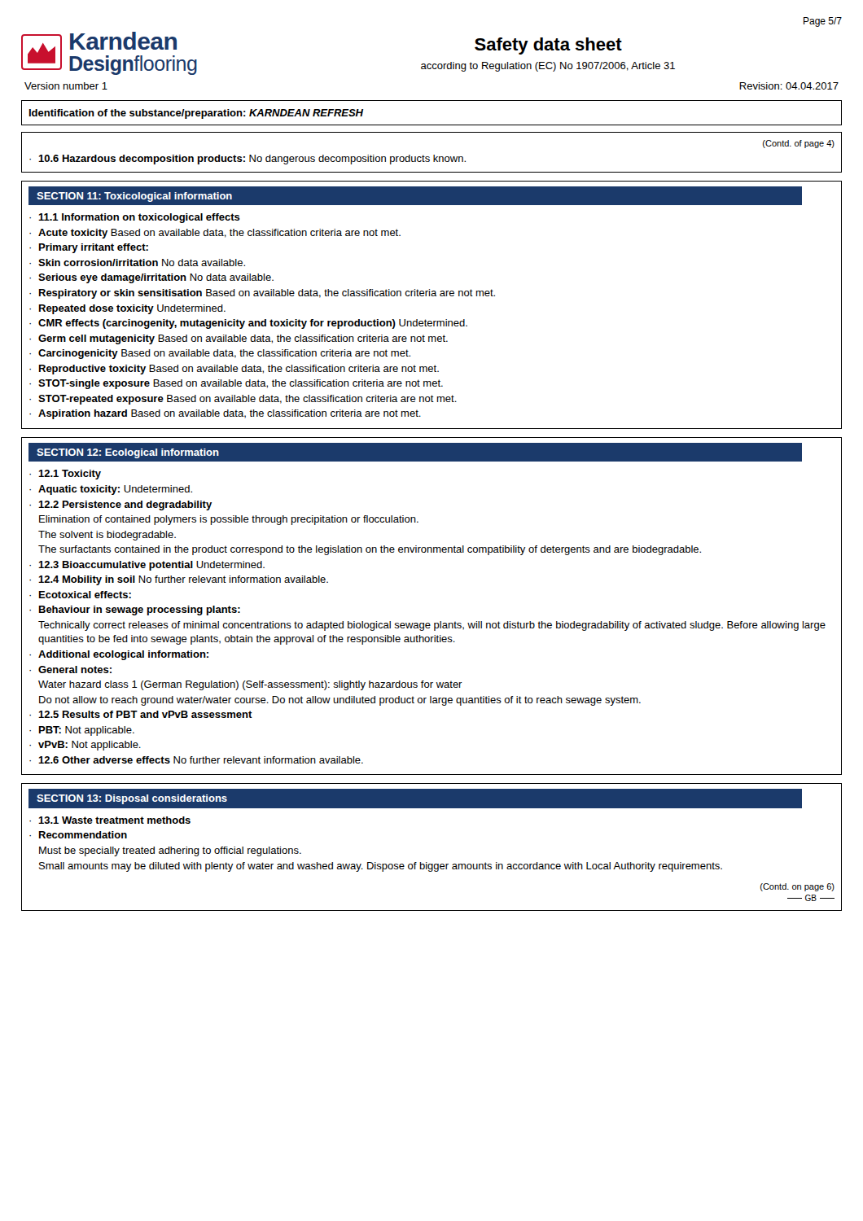Page 5/7
Karndean
Designflooring
Safety data sheet
according to Regulation (EC) No 1907/2006, Article 31
Version number 1
Revision: 04.04.2017
Identification of the substance/preparation: KARNDEAN REFRESH
(Contd. of page 4)
10.6 Hazardous decomposition products: No dangerous decomposition products known.
SECTION 11: Toxicological information
11.1 Information on toxicological effects
Acute toxicity Based on available data, the classification criteria are not met.
Primary irritant effect:
Skin corrosion/irritation No data available.
Serious eye damage/irritation No data available.
Respiratory or skin sensitisation Based on available data, the classification criteria are not met.
Repeated dose toxicity Undetermined.
CMR effects (carcinogenity, mutagenicity and toxicity for reproduction) Undetermined.
Germ cell mutagenicity Based on available data, the classification criteria are not met.
Carcinogenicity Based on available data, the classification criteria are not met.
Reproductive toxicity Based on available data, the classification criteria are not met.
STOT-single exposure Based on available data, the classification criteria are not met.
STOT-repeated exposure Based on available data, the classification criteria are not met.
Aspiration hazard Based on available data, the classification criteria are not met.
SECTION 12: Ecological information
12.1 Toxicity
Aquatic toxicity: Undetermined.
12.2 Persistence and degradability
Elimination of contained polymers is possible through precipitation or flocculation.
The solvent is biodegradable.
The surfactants contained in the product correspond to the legislation on the environmental compatibility of detergents and are biodegradable.
12.3 Bioaccumulative potential Undetermined.
12.4 Mobility in soil No further relevant information available.
Ecotoxical effects:
Behaviour in sewage processing plants:
Technically correct releases of minimal concentrations to adapted biological sewage plants, will not disturb the biodegradability of activated sludge. Before allowing large quantities to be fed into sewage plants, obtain the approval of the responsible authorities.
Additional ecological information:
General notes:
Water hazard class 1 (German Regulation) (Self-assessment): slightly hazardous for water
Do not allow to reach ground water/water course. Do not allow undiluted product or large quantities of it to reach sewage system.
12.5 Results of PBT and vPvB assessment
PBT: Not applicable.
vPvB: Not applicable.
12.6 Other adverse effects No further relevant information available.
SECTION 13: Disposal considerations
13.1 Waste treatment methods
Recommendation
Must be specially treated adhering to official regulations.
Small amounts may be diluted with plenty of water and washed away. Dispose of bigger amounts in accordance with Local Authority requirements.
(Contd. on page 6)
GB